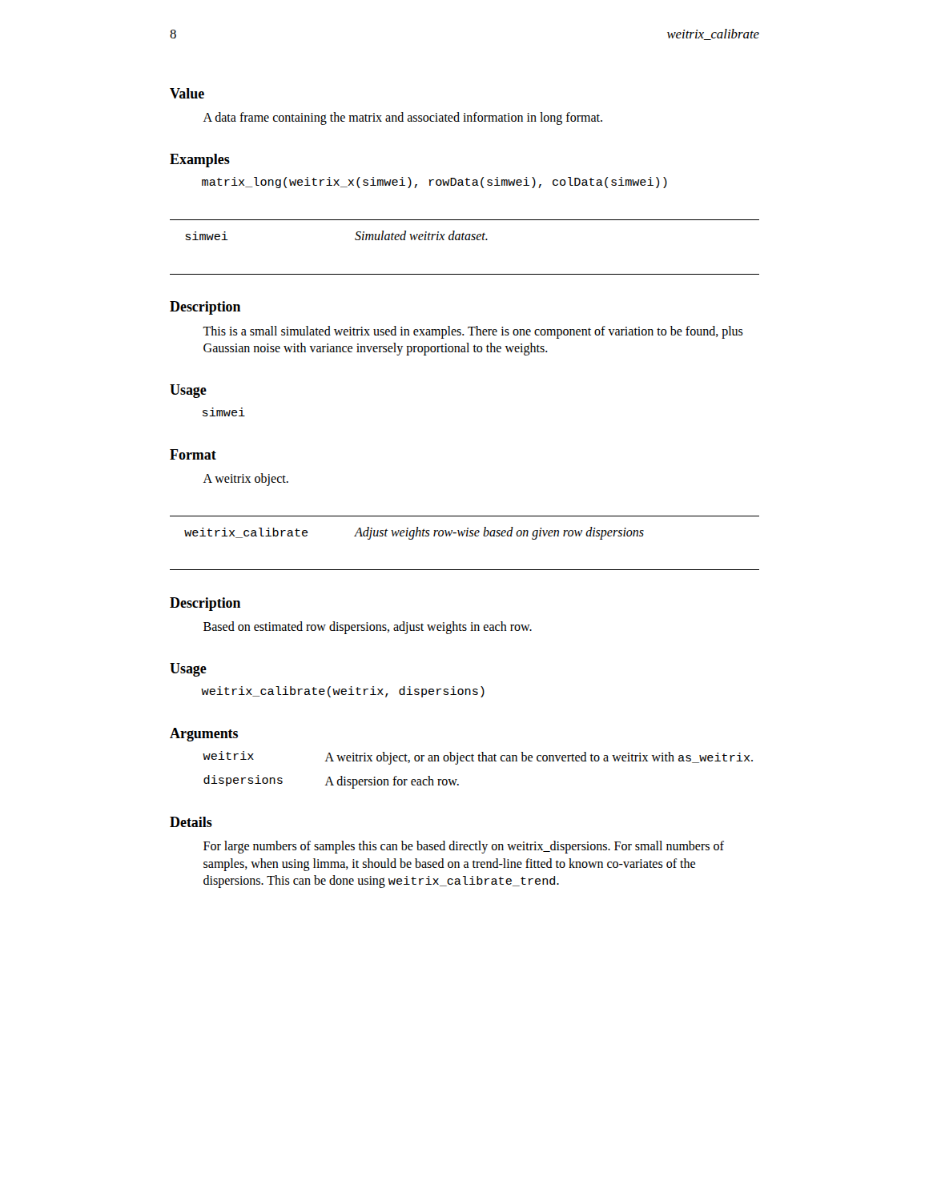8 weitrix_calibrate
Value
A data frame containing the matrix and associated information in long format.
Examples
matrix_long(weitrix_x(simwei), rowData(simwei), colData(simwei))
simwei Simulated weitrix dataset.
Description
This is a small simulated weitrix used in examples. There is one component of variation to be found, plus Gaussian noise with variance inversely proportional to the weights.
Usage
simwei
Format
A weitrix object.
weitrix_calibrate Adjust weights row-wise based on given row dispersions
Description
Based on estimated row dispersions, adjust weights in each row.
Usage
weitrix_calibrate(weitrix, dispersions)
Arguments
weitrix
A weitrix object, or an object that can be converted to a weitrix with as_weitrix.
dispersions
A dispersion for each row.
Details
For large numbers of samples this can be based directly on weitrix_dispersions. For small numbers of samples, when using limma, it should be based on a trend-line fitted to known co-variates of the dispersions. This can be done using weitrix_calibrate_trend.